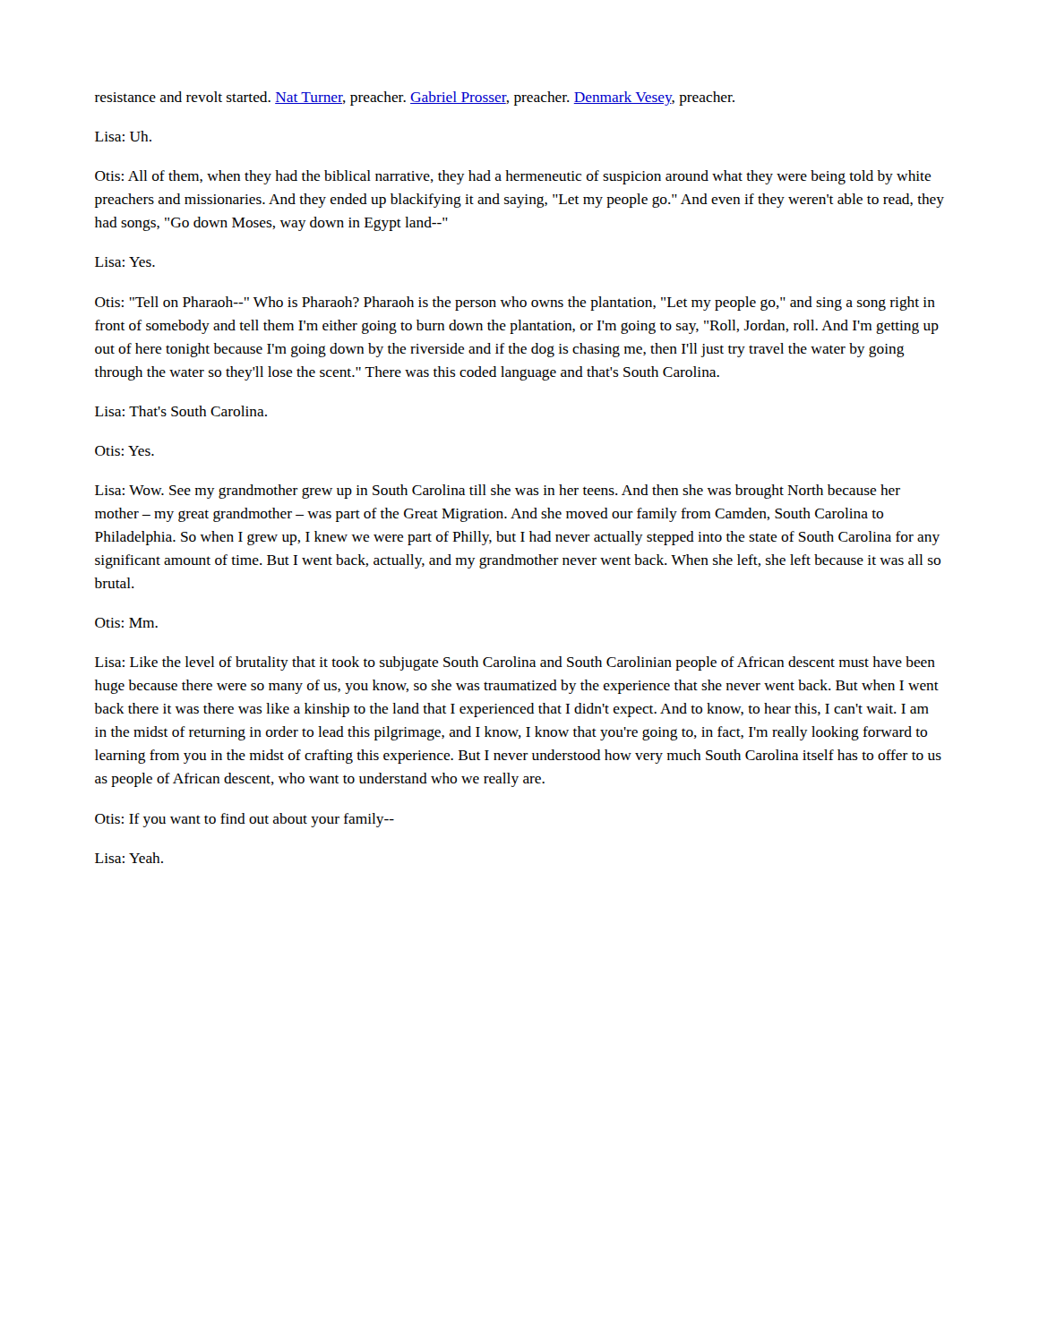resistance and revolt started. Nat Turner, preacher. Gabriel Prosser, preacher. Denmark Vesey, preacher.
Lisa: Uh.
Otis: All of them, when they had the biblical narrative, they had a hermeneutic of suspicion around what they were being told by white preachers and missionaries. And they ended up blackifying it and saying, "Let my people go." And even if they weren't able to read, they had songs, "Go down Moses, way down in Egypt land--"
Lisa: Yes.
Otis: "Tell on Pharaoh--" Who is Pharaoh? Pharaoh is the person who owns the plantation, "Let my people go," and sing a song right in front of somebody and tell them I'm either going to burn down the plantation, or I'm going to say, "Roll, Jordan, roll. And I'm getting up out of here tonight because I'm going down by the riverside and if the dog is chasing me, then I'll just try travel the water by going through the water so they'll lose the scent." There was this coded language and that's South Carolina.
Lisa: That's South Carolina.
Otis: Yes.
Lisa: Wow. See my grandmother grew up in South Carolina till she was in her teens. And then she was brought North because her mother – my great grandmother – was part of the Great Migration. And she moved our family from Camden, South Carolina to Philadelphia. So when I grew up, I knew we were part of Philly, but I had never actually stepped into the state of South Carolina for any significant amount of time. But I went back, actually, and my grandmother never went back. When she left, she left because it was all so brutal.
Otis: Mm.
Lisa: Like the level of brutality that it took to subjugate South Carolina and South Carolinian people of African descent must have been huge because there were so many of us, you know, so she was traumatized by the experience that she never went back. But when I went back there it was there was like a kinship to the land that I experienced that I didn't expect. And to know, to hear this, I can't wait. I am in the midst of returning in order to lead this pilgrimage, and I know, I know that you're going to, in fact, I'm really looking forward to learning from you in the midst of crafting this experience. But I never understood how very much South Carolina itself has to offer to us as people of African descent, who want to understand who we really are.
Otis: If you want to find out about your family--
Lisa: Yeah.